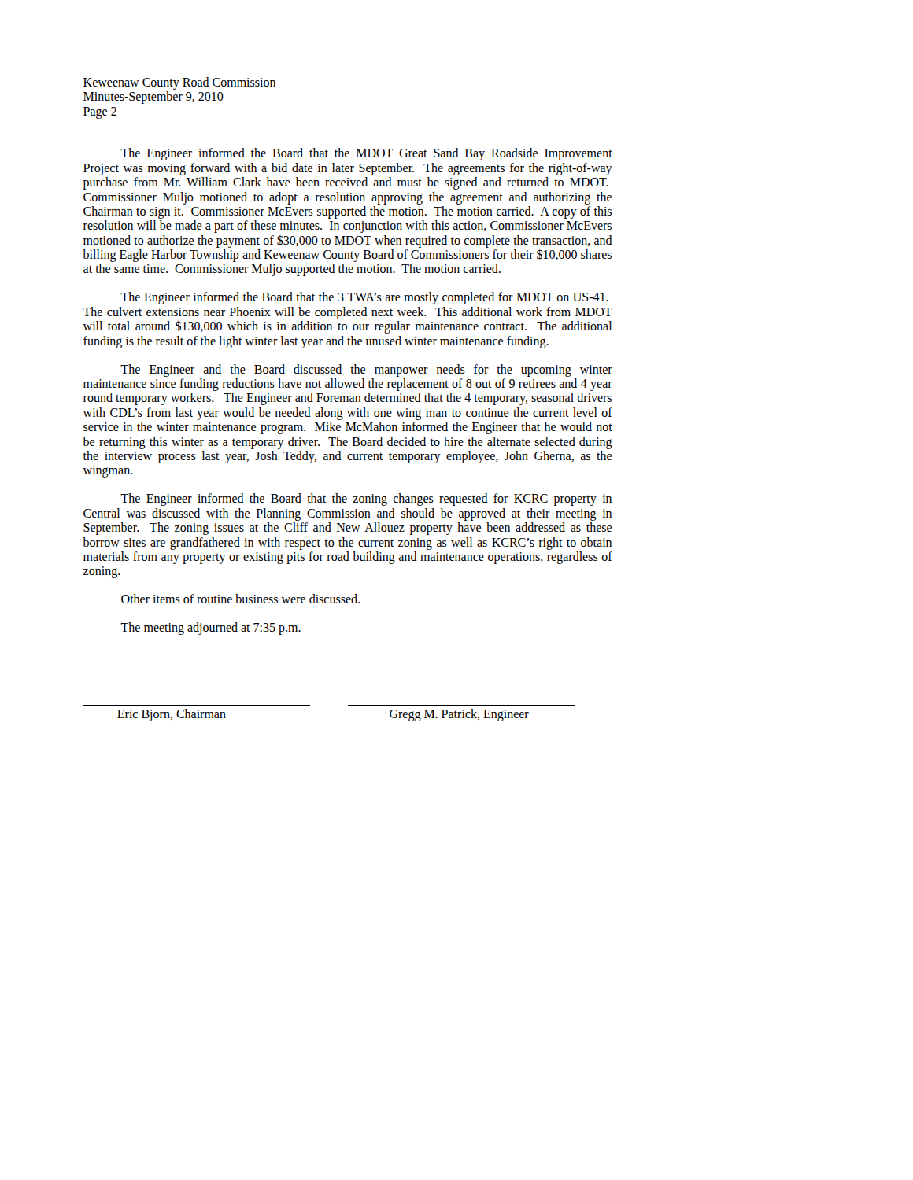Keweenaw County Road Commission
Minutes-September 9, 2010
Page 2
The Engineer informed the Board that the MDOT Great Sand Bay Roadside Improvement Project was moving forward with a bid date in later September. The agreements for the right-of-way purchase from Mr. William Clark have been received and must be signed and returned to MDOT. Commissioner Muljo motioned to adopt a resolution approving the agreement and authorizing the Chairman to sign it. Commissioner McEvers supported the motion. The motion carried. A copy of this resolution will be made a part of these minutes. In conjunction with this action, Commissioner McEvers motioned to authorize the payment of $30,000 to MDOT when required to complete the transaction, and billing Eagle Harbor Township and Keweenaw County Board of Commissioners for their $10,000 shares at the same time. Commissioner Muljo supported the motion. The motion carried.
The Engineer informed the Board that the 3 TWA’s are mostly completed for MDOT on US-41. The culvert extensions near Phoenix will be completed next week. This additional work from MDOT will total around $130,000 which is in addition to our regular maintenance contract. The additional funding is the result of the light winter last year and the unused winter maintenance funding.
The Engineer and the Board discussed the manpower needs for the upcoming winter maintenance since funding reductions have not allowed the replacement of 8 out of 9 retirees and 4 year round temporary workers. The Engineer and Foreman determined that the 4 temporary, seasonal drivers with CDL’s from last year would be needed along with one wing man to continue the current level of service in the winter maintenance program. Mike McMahon informed the Engineer that he would not be returning this winter as a temporary driver. The Board decided to hire the alternate selected during the interview process last year, Josh Teddy, and current temporary employee, John Gherna, as the wingman.
The Engineer informed the Board that the zoning changes requested for KCRC property in Central was discussed with the Planning Commission and should be approved at their meeting in September. The zoning issues at the Cliff and New Allouez property have been addressed as these borrow sites are grandfathered in with respect to the current zoning as well as KCRC’s right to obtain materials from any property or existing pits for road building and maintenance operations, regardless of zoning.
Other items of routine business were discussed.
The meeting adjourned at 7:35 p.m.
| Eric Bjorn, Chairman | Gregg M. Patrick, Engineer |